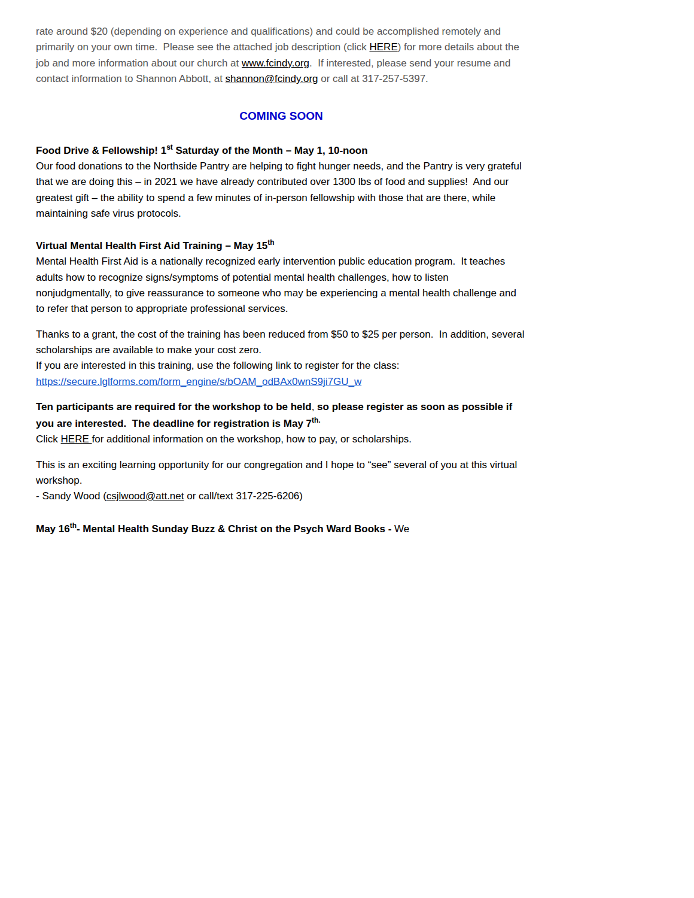rate around $20 (depending on experience and qualifications) and could be accomplished remotely and primarily on your own time. Please see the attached job description (click HERE) for more details about the job and more information about our church at www.fcindy.org. If interested, please send your resume and contact information to Shannon Abbott, at shannon@fcindy.org or call at 317-257-5397.
COMING SOON
Food Drive & Fellowship! 1st Saturday of the Month – May 1, 10-noon
Our food donations to the Northside Pantry are helping to fight hunger needs, and the Pantry is very grateful that we are doing this – in 2021 we have already contributed over 1300 lbs of food and supplies! And our greatest gift – the ability to spend a few minutes of in-person fellowship with those that are there, while maintaining safe virus protocols.
Virtual Mental Health First Aid Training – May 15th
Mental Health First Aid is a nationally recognized early intervention public education program. It teaches adults how to recognize signs/symptoms of potential mental health challenges, how to listen nonjudgmentally, to give reassurance to someone who may be experiencing a mental health challenge and to refer that person to appropriate professional services.
Thanks to a grant, the cost of the training has been reduced from $50 to $25 per person. In addition, several scholarships are available to make your cost zero.
If you are interested in this training, use the following link to register for the class:
https://secure.lglforms.com/form_engine/s/bOAM_odBAx0wnS9ji7GU_w
Ten participants are required for the workshop to be held, so please register as soon as possible if you are interested. The deadline for registration is May 7th.
Click HERE for additional information on the workshop, how to pay, or scholarships.
This is an exciting learning opportunity for our congregation and I hope to “see” several of you at this virtual workshop.
- Sandy Wood (csjlwood@att.net or call/text 317-225-6206)
May 16th- Mental Health Sunday Buzz & Christ on the Psych Ward Books - We